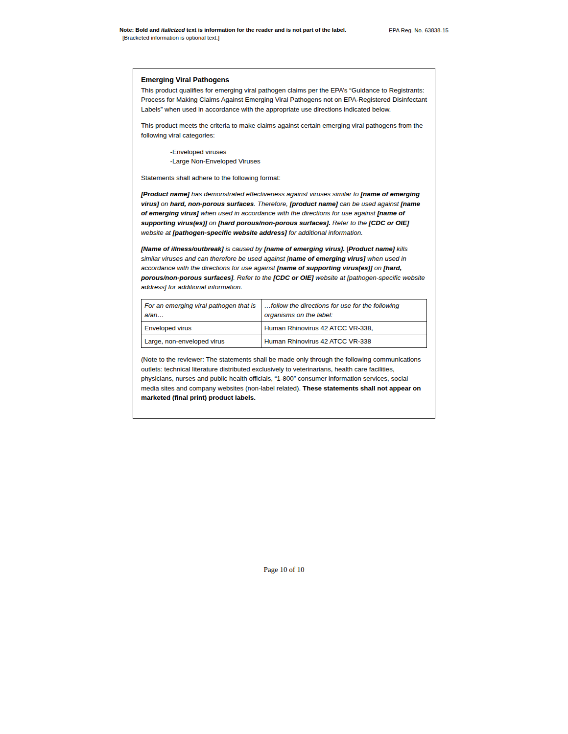Note: Bold and italicized text is information for the reader and is not part of the label.
[Bracketed information is optional text.]
EPA Reg. No. 63838-15
Emerging Viral Pathogens
This product qualifies for emerging viral pathogen claims per the EPA’s “Guidance to Registrants: Process for Making Claims Against Emerging Viral Pathogens not on EPA-Registered Disinfectant Labels” when used in accordance with the appropriate use directions indicated below.
This product meets the criteria to make claims against certain emerging viral pathogens from the following viral categories:
-Enveloped viruses
-Large Non-Enveloped Viruses
Statements shall adhere to the following format:
[Product name] has demonstrated effectiveness against viruses similar to [name of emerging virus] on hard, non-porous surfaces. Therefore, [product name] can be used against [name of emerging virus] when used in accordance with the directions for use against [name of supporting virus(es)] on [hard porous/non-porous surfaces]. Refer to the [CDC or OIE] website at [pathogen-specific website address] for additional information.
[Name of illness/outbreak] is caused by [name of emerging virus]. [Product name] kills similar viruses and can therefore be used against [name of emerging virus] when used in accordance with the directions for use against [name of supporting virus(es)] on [hard, porous/non-porous surfaces]. Refer to the [CDC or OIE] website at [pathogen-specific website address] for additional information.
| For an emerging viral pathogen that is a/an… | …follow the directions for use for the following organisms on the label: |
| Enveloped virus | Human Rhinovirus 42 ATCC VR-338, |
| Large, non-enveloped virus | Human Rhinovirus 42 ATCC VR-338 |
(Note to the reviewer: The statements shall be made only through the following communications outlets: technical literature distributed exclusively to veterinarians, health care facilities, physicians, nurses and public health officials, “1-800” consumer information services, social media sites and company websites (non-label related). These statements shall not appear on marketed (final print) product labels.
Page 10 of 10